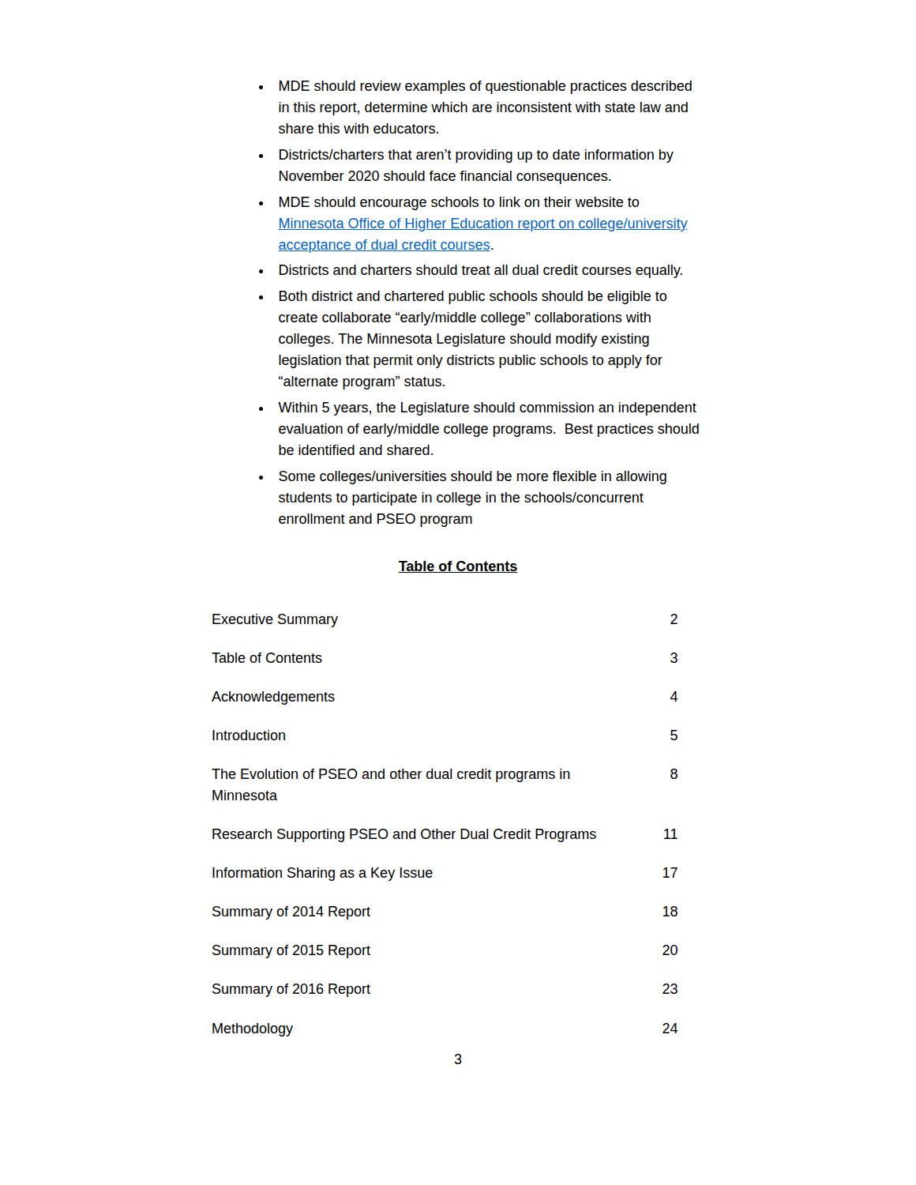MDE should review examples of questionable practices described in this report, determine which are inconsistent with state law and share this with educators.
Districts/charters that aren’t providing up to date information by November 2020 should face financial consequences.
MDE should encourage schools to link on their website to Minnesota Office of Higher Education report on college/university acceptance of dual credit courses.
Districts and charters should treat all dual credit courses equally.
Both district and chartered public schools should be eligible to create collaborate “early/middle college” collaborations with colleges. The Minnesota Legislature should modify existing legislation that permit only districts public schools to apply for “alternate program” status.
Within 5 years, the Legislature should commission an independent evaluation of early/middle college programs. Best practices should be identified and shared.
Some colleges/universities should be more flexible in allowing students to participate in college in the schools/concurrent enrollment and PSEO program
Table of Contents
| Executive Summary | 2 |
| Table of Contents | 3 |
| Acknowledgements | 4 |
| Introduction | 5 |
| The Evolution of PSEO and other dual credit programs in Minnesota | 8 |
| Research Supporting PSEO and Other Dual Credit Programs | 11 |
| Information Sharing as a Key Issue | 17 |
| Summary of 2014 Report | 18 |
| Summary of 2015 Report | 20 |
| Summary of 2016 Report | 23 |
| Methodology | 24 |
3